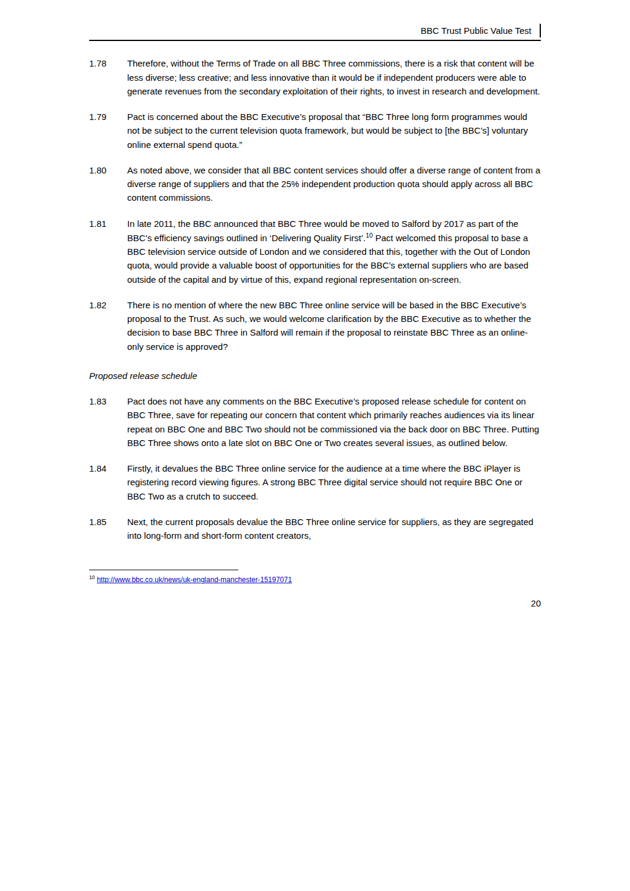BBC Trust Public Value Test
1.78
Therefore, without the Terms of Trade on all BBC Three commissions, there is a risk that content will be less diverse; less creative; and less innovative than it would be if independent producers were able to generate revenues from the secondary exploitation of their rights, to invest in research and development.
1.79
Pact is concerned about the BBC Executive’s proposal that “BBC Three long form programmes would not be subject to the current television quota framework, but would be subject to [the BBC’s] voluntary online external spend quota.”
1.80
As noted above, we consider that all BBC content services should offer a diverse range of content from a diverse range of suppliers and that the 25% independent production quota should apply across all BBC content commissions.
1.81
In late 2011, the BBC announced that BBC Three would be moved to Salford by 2017 as part of the BBC’s efficiency savings outlined in ‘Delivering Quality First’.10 Pact welcomed this proposal to base a BBC television service outside of London and we considered that this, together with the Out of London quota, would provide a valuable boost of opportunities for the BBC’s external suppliers who are based outside of the capital and by virtue of this, expand regional representation on-screen.
1.82
There is no mention of where the new BBC Three online service will be based in the BBC Executive’s proposal to the Trust. As such, we would welcome clarification by the BBC Executive as to whether the decision to base BBC Three in Salford will remain if the proposal to reinstate BBC Three as an online-only service is approved?
Proposed release schedule
1.83
Pact does not have any comments on the BBC Executive’s proposed release schedule for content on BBC Three, save for repeating our concern that content which primarily reaches audiences via its linear repeat on BBC One and BBC Two should not be commissioned via the back door on BBC Three. Putting BBC Three shows onto a late slot on BBC One or Two creates several issues, as outlined below.
1.84
Firstly, it devalues the BBC Three online service for the audience at a time where the BBC iPlayer is registering record viewing figures. A strong BBC Three digital service should not require BBC One or BBC Two as a crutch to succeed.
1.85
Next, the current proposals devalue the BBC Three online service for suppliers, as they are segregated into long-form and short-form content creators,
10 http://www.bbc.co.uk/news/uk-england-manchester-15197071
20